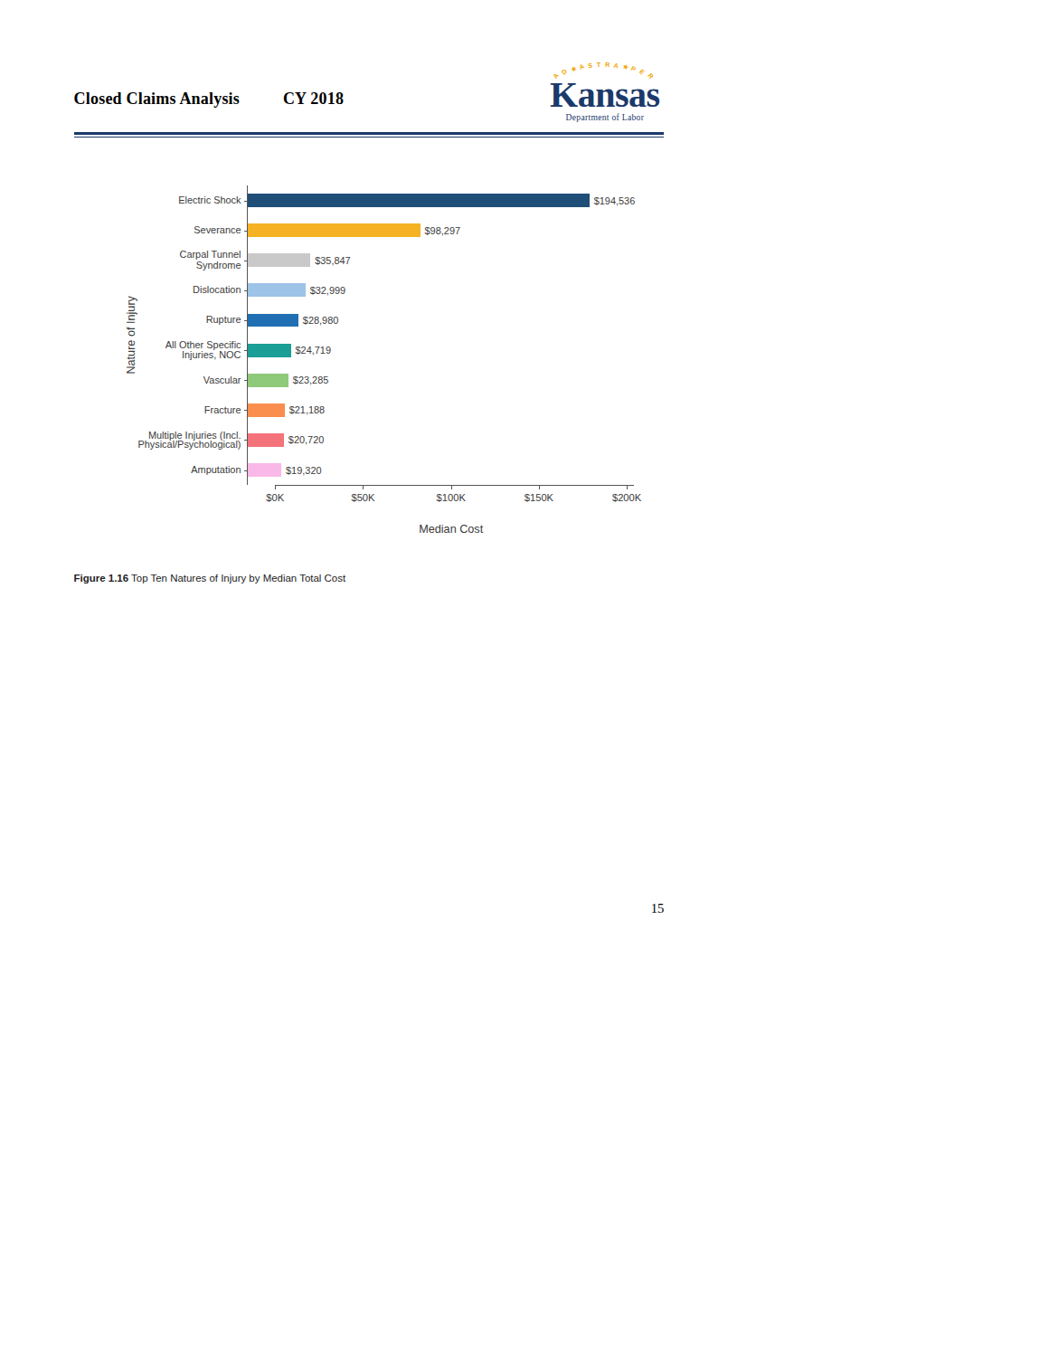Closed Claims Analysis CY 2018
A D ★ A S T R A ★ P E R
Kansas
Department of Labor
Nature of Injury
Electric Shock
Severance
Carpal Tunnel Syndrome
Dislocation
Rupture
All Other Specific
Injuries, NOC
Vascular
Fracture
Multiple Injuries (Incl.
Physical/Psychological)
Amputation
$194,536
$98,297
$35,847
$32,999
$28,980
$24,719
$23,285
$21,188
$20,720
$19,320
$0K
$50K
$100K
$150K
$200K
Median Cost
Figure 1.16 Top Ten Natures of Injury by Median Total Cost
15